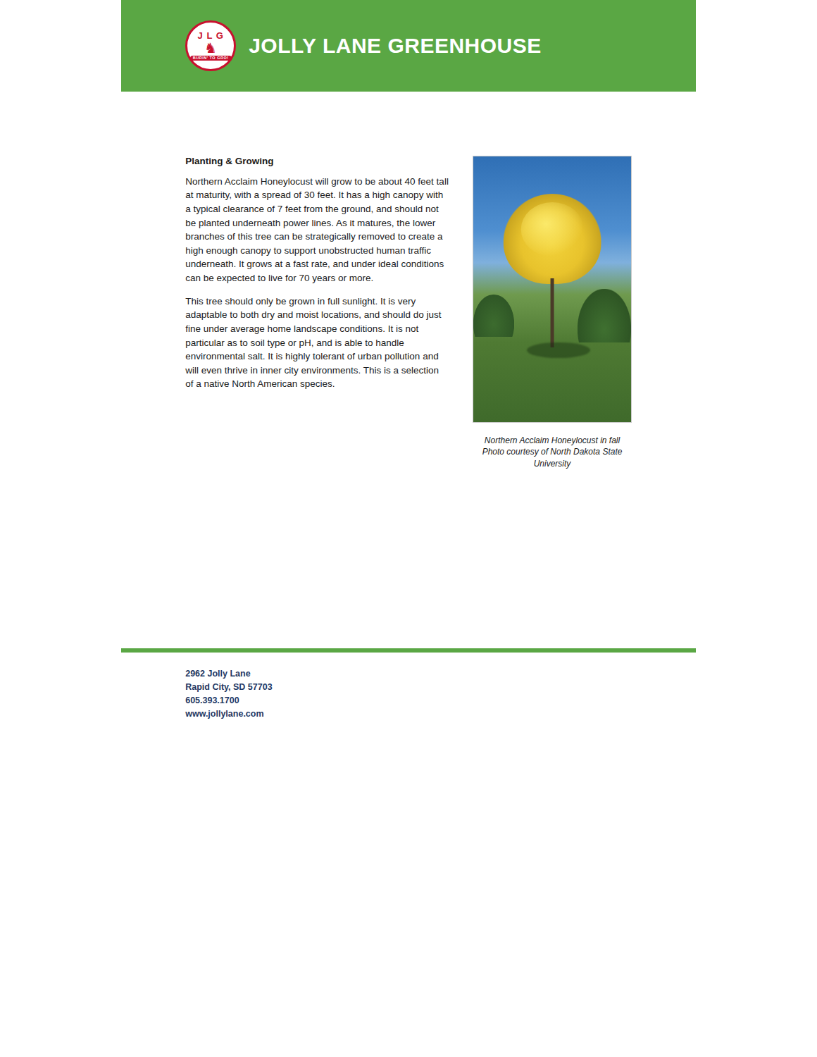J L G ♞ BURIN' TO GRO!
Jolly Lane Greenhouse
Planting & Growing
Northern Acclaim Honeylocust will grow to be about 40 feet tall at maturity, with a spread of 30 feet. It has a high canopy with a typical clearance of 7 feet from the ground, and should not be planted underneath power lines. As it matures, the lower branches of this tree can be strategically removed to create a high enough canopy to support unobstructed human traffic underneath. It grows at a fast rate, and under ideal conditions can be expected to live for 70 years or more.
This tree should only be grown in full sunlight. It is very adaptable to both dry and moist locations, and should do just fine under average home landscape conditions. It is not particular as to soil type or pH, and is able to handle environmental salt. It is highly tolerant of urban pollution and will even thrive in inner city environments. This is a selection of a native North American species.
Northern Acclaim Honeylocust in fall
Photo courtesy of North Dakota State University
2962 Jolly Lane
Rapid City, SD 57703
605.393.1700
www.jollylane.com